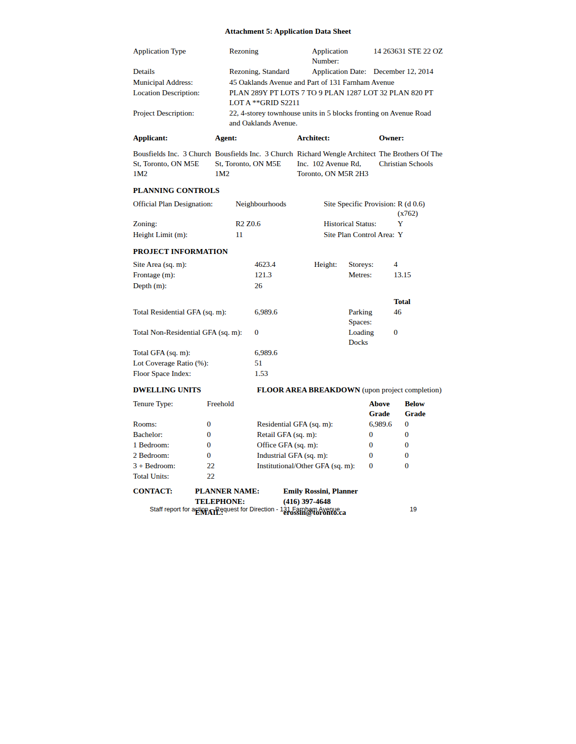Attachment 5: Application Data Sheet
| Application Type | Rezoning | Application Number: | 14 263631 STE 22 OZ |
| Details | Rezoning, Standard | Application Date: | December 12, 2014 |
| Municipal Address: | 45 Oaklands Avenue and Part of 131 Farnham Avenue |
| Location Description: | PLAN 289Y PT LOTS 7 TO 9 PLAN 1287 LOT 32 PLAN 820 PT LOT A **GRID S2211 |
| Project Description: | 22, 4-storey townhouse units in 5 blocks fronting on Avenue Road and Oaklands Avenue. |
| Applicant: | Agent: | Architect: | Owner: |
| Bousfields Inc. 3 Church St, Toronto, ON M5E 1M2 | Bousfields Inc. 3 Church St, Toronto, ON M5E 1M2 | Richard Wengle Architect Inc. 102 Avenue Rd, Toronto, ON M5R 2H3 | The Brothers Of The Christian Schools |
PLANNING CONTROLS
| Official Plan Designation: | Neighbourhoods | Site Specific Provision: | R (d 0.6) (x762) |
| Zoning: | R2 Z0.6 | Historical Status: | Y |
| Height Limit (m): | 11 | Site Plan Control Area: | Y |
PROJECT INFORMATION
| Site Area (sq. m): | 4623.4 | Height: | Storeys: | 4 |
| Frontage (m): | 121.3 | | Metres: | 13.15 |
| Depth (m): | 26 | | | |
| | | | | Total |
| Total Residential GFA (sq. m): | 6,989.6 | | Parking Spaces: | 46 |
| Total Non-Residential GFA (sq. m): | 0 | | Loading Docks | 0 |
| Total GFA (sq. m): | 6,989.6 | | | |
| Lot Coverage Ratio (%): | 51 | | | |
| Floor Space Index: | 1.53 | | | |
| DWELLING UNITS | FLOOR AREA BREAKDOWN (upon project completion) |
| Tenure Type: | Freehold | | Above Grade | Below Grade |
| Rooms: | 0 | Residential GFA (sq. m): | 6,989.6 | 0 |
| Bachelor: | 0 | Retail GFA (sq. m): | 0 | 0 |
| 1 Bedroom: | 0 | Office GFA (sq. m): | 0 | 0 |
| 2 Bedroom: | 0 | Industrial GFA (sq. m): | 0 | 0 |
| 3 + Bedroom: | 22 | Institutional/Other GFA (sq. m): | 0 | 0 |
| Total Units: | 22 | | | |
| CONTACT: | PLANNER NAME: | Emily Rossini, Planner |
| | TELEPHONE: | (416) 397-4648 |
| | EMAIL: | erossin@toronto.ca |
Staff report for action – Request for Direction - 131 Farnham Avenue 19